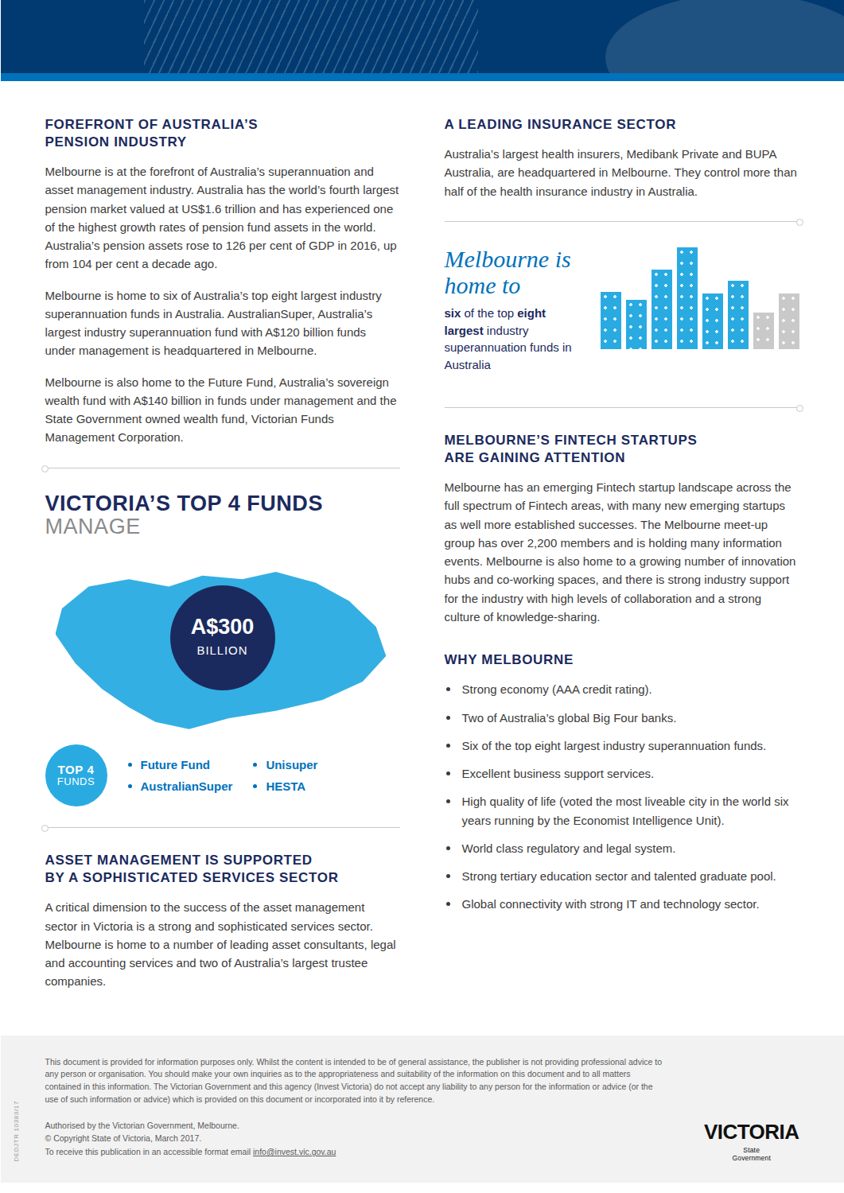Forefront of Australia’s
pension industry
Melbourne is at the forefront of Australia’s superannuation and asset management industry. Australia has the world’s fourth largest pension market valued at US$1.6 trillion and has experienced one of the highest growth rates of pension fund assets in the world. Australia’s pension assets rose to 126 per cent of GDP in 2016, up from 104 per cent a decade ago.
Melbourne is home to six of Australia’s top eight largest industry superannuation funds in Australia. AustralianSuper, Australia’s largest industry superannuation fund with A$120 billion funds under management is headquartered in Melbourne.
Melbourne is also home to the Future Fund, Australia’s sovereign wealth fund with A$140 billion in funds under management and the State Government owned wealth fund, Victorian Funds Management Corporation.
Victoria’s top 4 funds
Manage
A$300 BILLION
Top 4 Funds
Future Fund
Unisuper
AustralianSuper
HESTA
Asset management is supported
by a sophisticated services sector
A critical dimension to the success of the asset management sector in Victoria is a strong and sophisticated services sector. Melbourne is home to a number of leading asset consultants, legal and accounting services and two of Australia’s largest trustee companies.
A leading insurance sector
Australia’s largest health insurers, Medibank Private and BUPA Australia, are headquartered in Melbourne. They control more than half of the health insurance industry in Australia.
Melbourne is home to
six of the top eight largest industry superannuation funds in Australia
Melbourne’s fintech startups
are gaining attention
Melbourne has an emerging Fintech startup landscape across the full spectrum of Fintech areas, with many new emerging startups as well more established successes. The Melbourne meet-up group has over 2,200 members and is holding many information events. Melbourne is also home to a growing number of innovation hubs and co-working spaces, and there is strong industry support for the industry with high levels of collaboration and a strong culture of knowledge-sharing.
Why Melbourne
Strong economy (AAA credit rating).
Two of Australia’s global Big Four banks.
Six of the top eight largest industry superannuation funds.
Excellent business support services.
High quality of life (voted the most liveable city in the world six years running by the Economist Intelligence Unit).
World class regulatory and legal system.
Strong tertiary education sector and talented graduate pool.
Global connectivity with strong IT and technology sector.
DEDJTR 10383/17
This document is provided for information purposes only. Whilst the content is intended to be of general assistance, the publisher is not providing professional advice to any person or organisation. You should make your own inquiries as to the appropriateness and suitability of the information on this document and to all matters contained in this information. The Victorian Government and this agency (Invest Victoria) do not accept any liability to any person for the information or advice (or the use of such information or advice) which is provided on this document or incorporated into it by reference.
Authorised by the Victorian Government, Melbourne.
© Copyright State of Victoria, March 2017.
To receive this publication in an accessible format email info@invest.vic.gov.au
VICTORIA
State
Government